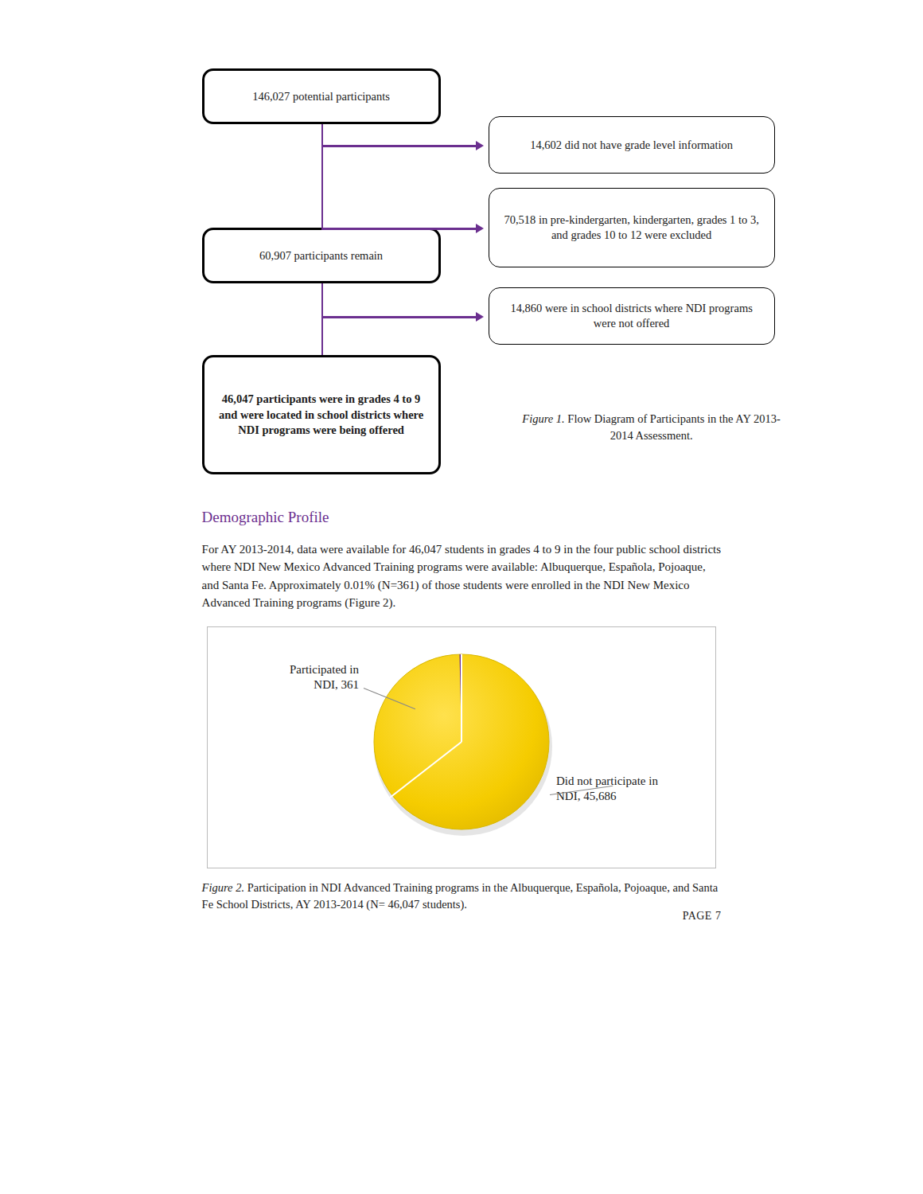146,027 potential participants
60,907 participants remain
46,047 participants were in grades 4 to 9 and were located in school districts where NDI programs were being offered
14,602 did not have grade level information
70,518 in pre-kindergarten, kindergarten, grades 1 to 3, and grades 10 to 12 were excluded
14,860 were in school districts where NDI programs were not offered
Figure 1. Flow Diagram of Participants in the AY 2013-2014 Assessment.
Demographic Profile
For AY 2013-2014, data were available for 46,047 students in grades 4 to 9 in the four public school districts where NDI New Mexico Advanced Training programs were available: Albuquerque, Española, Pojoaque, and Santa Fe. Approximately 0.01% (N=361) of those students were enrolled in the NDI New Mexico Advanced Training programs (Figure 2).
Participated in
NDI, 361
Did not participate in
NDI, 45,686
Figure 2. Participation in NDI Advanced Training programs in the Albuquerque, Española, Pojoaque, and Santa Fe School Districts, AY 2013-2014 (N= 46,047 students).
PAGE 7